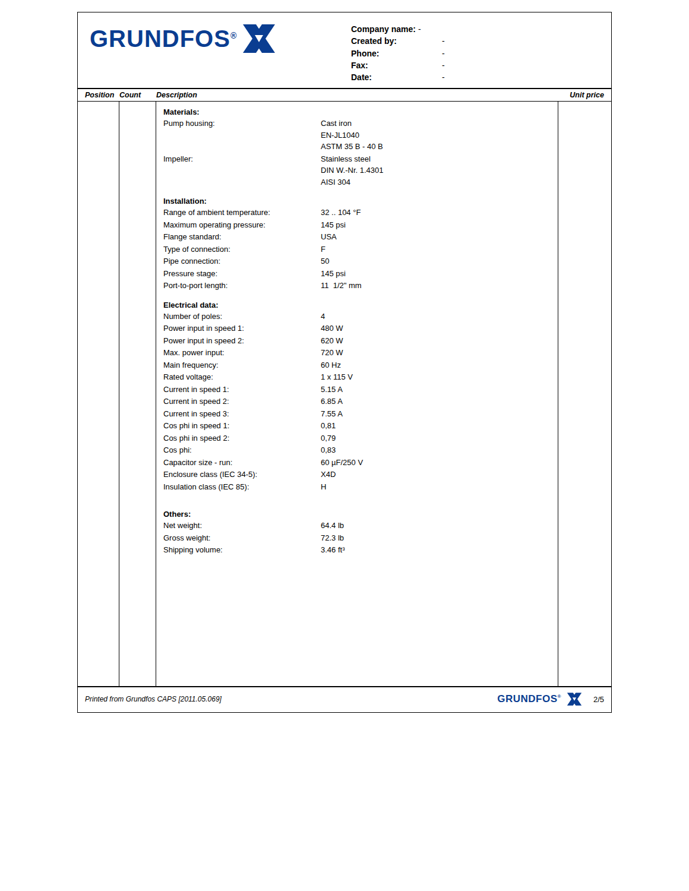GRUNDFOS®
| Company name: | - |
| Created by: | - |
| Phone: | - |
| Fax: | - |
| Date: | - |
Position
Count
Description
Unit price
Materials:
| Pump housing: | Cast iron EN-JL1040 ASTM 35 B - 40 B |
| Impeller: | Stainless steel DIN W.-Nr. 1.4301 AISI 304 |
Installation:
| Range of ambient temperature: | 32 .. 104 °F |
| Maximum operating pressure: | 145 psi |
| Flange standard: | USA |
| Type of connection: | F |
| Pipe connection: | 50 |
| Pressure stage: | 145 psi |
| Port-to-port length: | 11 1/2" mm |
Electrical data:
| Number of poles: | 4 |
| Power input in speed 1: | 480 W |
| Power input in speed 2: | 620 W |
| Max. power input: | 720 W |
| Main frequency: | 60 Hz |
| Rated voltage: | 1 x 115 V |
| Current in speed 1: | 5.15 A |
| Current in speed 2: | 6.85 A |
| Current in speed 3: | 7.55 A |
| Cos phi in speed 1: | 0,81 |
| Cos phi in speed 2: | 0,79 |
| Cos phi: | 0,83 |
| Capacitor size - run: | 60 µF/250 V |
| Enclosure class (IEC 34-5): | X4D |
| Insulation class (IEC 85): | H |
Others:
| Net weight: | 64.4 lb |
| Gross weight: | 72.3 lb |
| Shipping volume: | 3.46 ft³ |
Printed from Grundfos CAPS [2011.05.069]
GRUNDFOS® 2/5